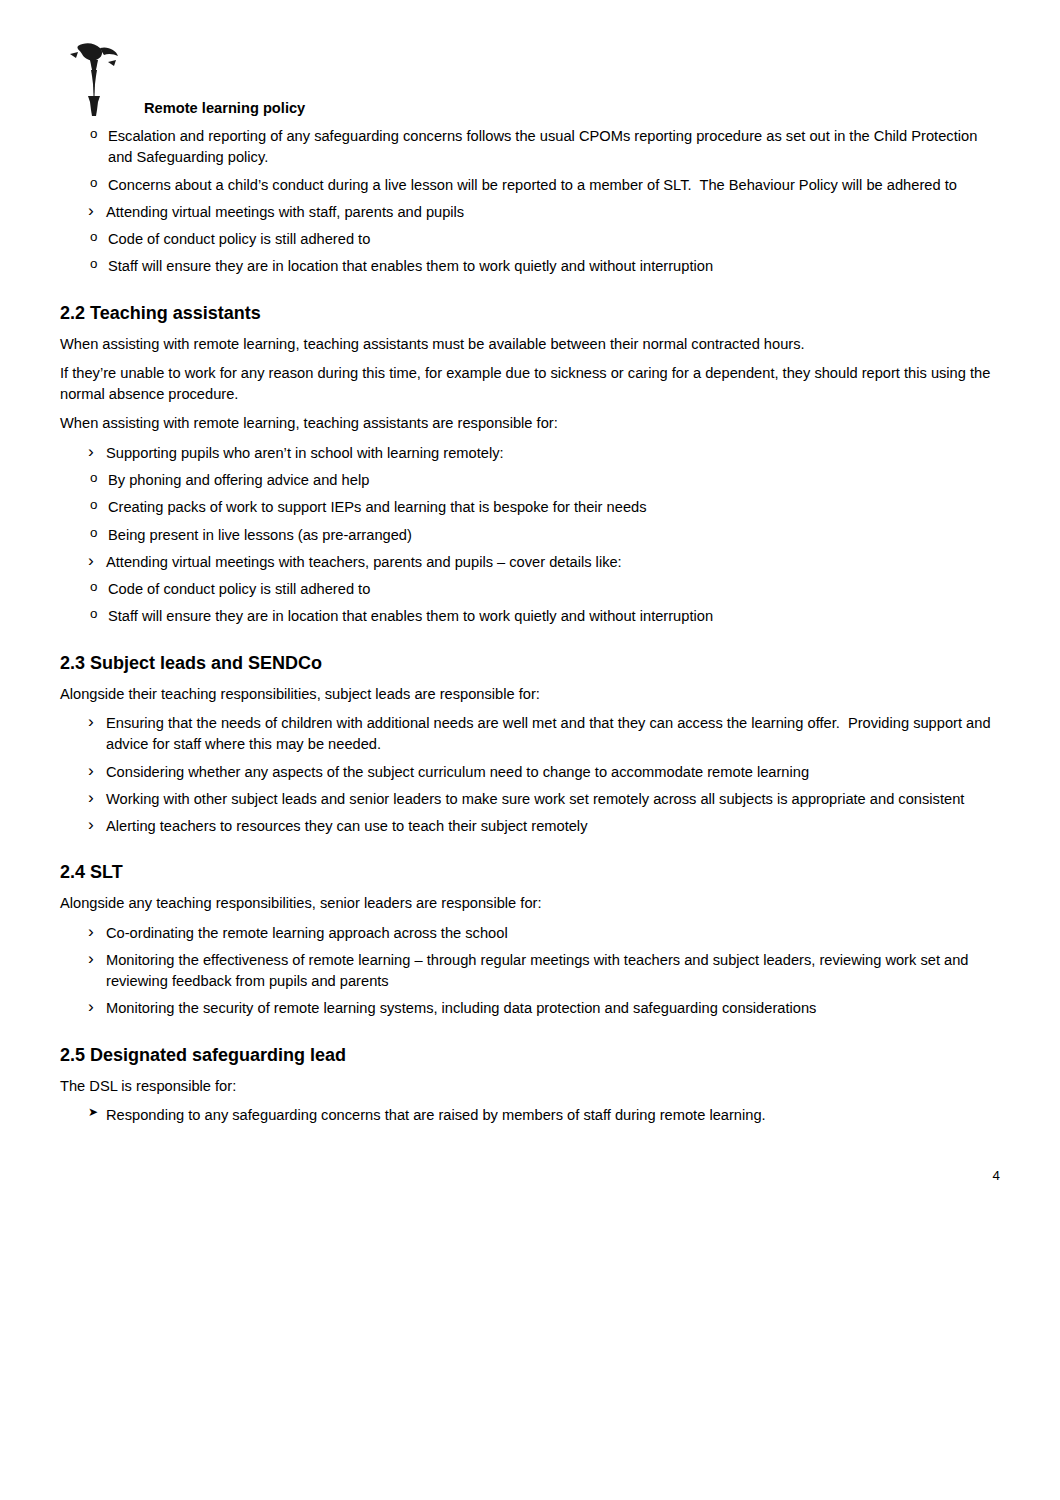Remote learning policy
Escalation and reporting of any safeguarding concerns follows the usual CPOMs reporting procedure as set out in the Child Protection and Safeguarding policy.
Concerns about a child’s conduct during a live lesson will be reported to a member of SLT. The Behaviour Policy will be adhered to
Attending virtual meetings with staff, parents and pupils
Code of conduct policy is still adhered to
Staff will ensure they are in location that enables them to work quietly and without interruption
2.2 Teaching assistants
When assisting with remote learning, teaching assistants must be available between their normal contracted hours.
If they’re unable to work for any reason during this time, for example due to sickness or caring for a dependent, they should report this using the normal absence procedure.
When assisting with remote learning, teaching assistants are responsible for:
Supporting pupils who aren’t in school with learning remotely:
By phoning and offering advice and help
Creating packs of work to support IEPs and learning that is bespoke for their needs
Being present in live lessons (as pre-arranged)
Attending virtual meetings with teachers, parents and pupils – cover details like:
Code of conduct policy is still adhered to
Staff will ensure they are in location that enables them to work quietly and without interruption
2.3 Subject leads and SENDCo
Alongside their teaching responsibilities, subject leads are responsible for:
Ensuring that the needs of children with additional needs are well met and that they can access the learning offer. Providing support and advice for staff where this may be needed.
Considering whether any aspects of the subject curriculum need to change to accommodate remote learning
Working with other subject leads and senior leaders to make sure work set remotely across all subjects is appropriate and consistent
Alerting teachers to resources they can use to teach their subject remotely
2.4 SLT
Alongside any teaching responsibilities, senior leaders are responsible for:
Co-ordinating the remote learning approach across the school
Monitoring the effectiveness of remote learning – through regular meetings with teachers and subject leaders, reviewing work set and reviewing feedback from pupils and parents
Monitoring the security of remote learning systems, including data protection and safeguarding considerations
2.5 Designated safeguarding lead
The DSL is responsible for:
Responding to any safeguarding concerns that are raised by members of staff during remote learning.
4